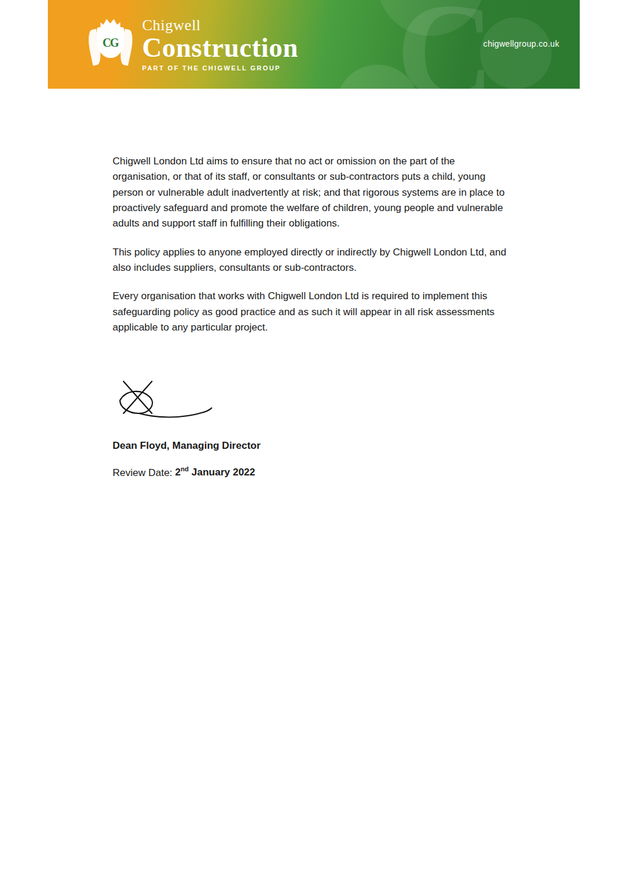CG
Chigwell Construction Part of the Chigwell Group
chigwellgroup.co.uk
Chigwell London Ltd aims to ensure that no act or omission on the part of the organisation, or that of its staff, or consultants or sub-contractors puts a child, young person or vulnerable adult inadvertently at risk; and that rigorous systems are in place to proactively safeguard and promote the welfare of children, young people and vulnerable adults and support staff in fulfilling their obligations.
This policy applies to anyone employed directly or indirectly by Chigwell London Ltd, and also includes suppliers, consultants or sub-contractors.
Every organisation that works with Chigwell London Ltd is required to implement this safeguarding policy as good practice and as such it will appear in all risk assessments applicable to any particular project.
Dean Floyd, Managing Director
Review Date: 2nd January 2022